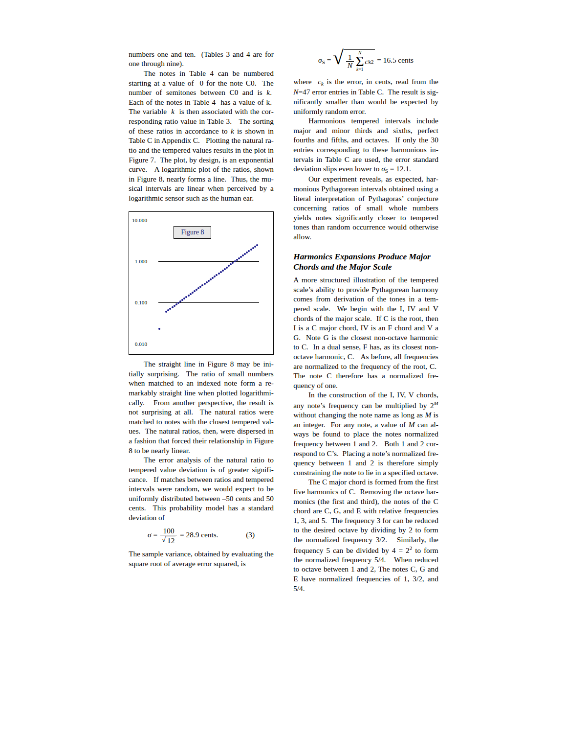numbers one and ten. (Tables 3 and 4 are for one through nine).
The notes in Table 4 can be numbered starting at a value of 0 for the note C0. The number of semitones between C0 and is k. Each of the notes in Table 4 has a value of k. The variable k is then associated with the corresponding ratio value in Table 3. The sorting of these ratios in accordance to k is shown in Table C in Appendix C. Plotting the natural ratio and the tempered values results in the plot in Figure 7. The plot, by design, is an exponential curve. A logarithmic plot of the ratios, shown in Figure 8, nearly forms a line. Thus, the musical intervals are linear when perceived by a logarithmic sensor such as the human ear.
Figure 8
10.000
1.000
0.100
0.010
The straight line in Figure 8 may be initially surprising. The ratio of small numbers when matched to an indexed note form a remarkably straight line when plotted logarithmically. From another perspective, the result is not surprising at all. The natural ratios were matched to notes with the closest tempered values. The natural ratios, then, were dispersed in a fashion that forced their relationship in Figure 8 to be nearly linear.
The error analysis of the natural ratio to tempered value deviation is of greater significance. If matches between ratios and tempered intervals were random, we would expect to be uniformly distributed between –50 cents and 50 cents. This probability model has a standard deviation of
σ = 100√12 = 28.9 cents. (3)
The sample variance, obtained by evaluating the square root of average error squared, is
σS = √ 1 N N Σ k=1 ck 2 = 16.5 cents
where ck is the error, in cents, read from the N=47 error entries in Table C. The result is significantly smaller than would be expected by uniformly random error.
Harmonious tempered intervals include major and minor thirds and sixths, perfect fourths and fifths, and octaves. If only the 30 entries corresponding to these harmonious intervals in Table C are used, the error standard deviation slips even lower to σS = 12.1.
Our experiment reveals, as expected, harmonious Pythagorean intervals obtained using a literal interpretation of Pythagoras’ conjecture concerning ratios of small whole numbers yields notes significantly closer to tempered tones than random occurrence would otherwise allow.
Harmonics Expansions Produce Major Chords and the Major Scale
A more structured illustration of the tempered scale’s ability to provide Pythagorean harmony comes from derivation of the tones in a tempered scale. We begin with the I, IV and V chords of the major scale. If C is the root, then I is a C major chord, IV is an F chord and V a G. Note G is the closest non-octave harmonic to C. In a dual sense, F has, as its closest non-octave harmonic, C. As before, all frequencies are normalized to the frequency of the root, C. The note C therefore has a normalized frequency of one.
In the construction of the I, IV, V chords, any note’s frequency can be multiplied by 2M without changing the note name as long as M is an integer. For any note, a value of M can always be found to place the notes normalized frequency between 1 and 2. Both 1 and 2 correspond to C’s. Placing a note’s normalized frequency between 1 and 2 is therefore simply constraining the note to lie in a specified octave.
The C major chord is formed from the first five harmonics of C. Removing the octave harmonics (the first and third), the notes of the C chord are C, G, and E with relative frequencies 1, 3, and 5. The frequency 3 for can be reduced to the desired octave by dividing by 2 to form the normalized frequency 3/2. Similarly, the frequency 5 can be divided by 4 = 22 to form the normalized frequency 5/4. When reduced to octave between 1 and 2, The notes C, G and E have normalized frequencies of 1, 3/2, and 5/4.